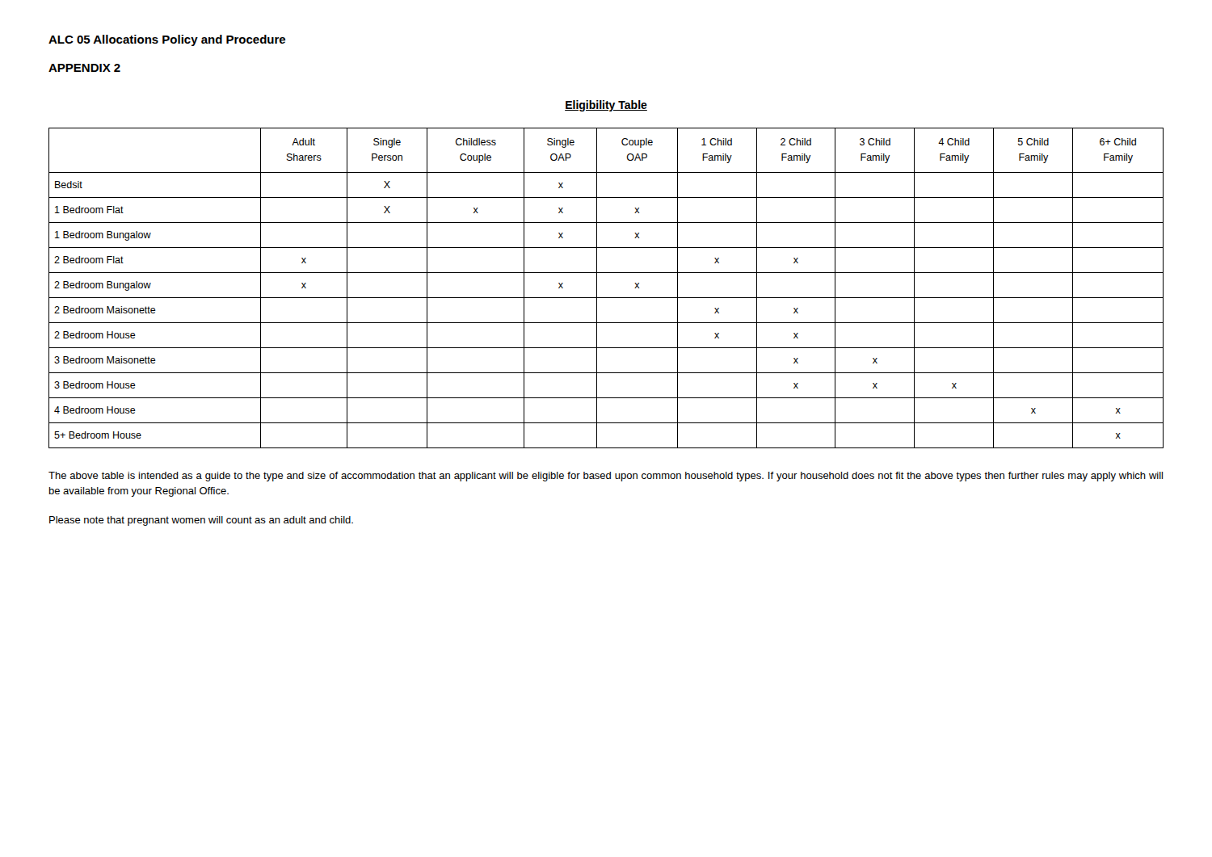ALC 05 Allocations Policy and Procedure
APPENDIX 2
Eligibility Table
| | Adult Sharers | Single Person | Childless Couple | Single OAP | Couple OAP | 1 Child Family | 2 Child Family | 3 Child Family | 4 Child Family | 5 Child Family | 6+ Child Family |
| --- | --- | --- | --- | --- | --- | --- | --- | --- | --- | --- | --- |
| Bedsit | | X | | x | | | | | | | |
| 1 Bedroom Flat | | X | x | x | x | | | | | | |
| 1 Bedroom Bungalow | | | | x | x | | | | | | |
| 2 Bedroom Flat | x | | | | | x | x | | | | |
| 2 Bedroom Bungalow | x | | | x | x | | | | | | |
| 2 Bedroom Maisonette | | | | | | x | x | | | | |
| 2 Bedroom House | | | | | | x | x | | | | |
| 3 Bedroom Maisonette | | | | | | | x | x | | | |
| 3 Bedroom House | | | | | | | x | x | x | | |
| 4 Bedroom House | | | | | | | | | | x | x |
| 5+ Bedroom House | | | | | | | | | | | x |
The above table is intended as a guide to the type and size of accommodation that an applicant will be eligible for based upon common household types. If your household does not fit the above types then further rules may apply which will be available from your Regional Office.
Please note that pregnant women will count as an adult and child.